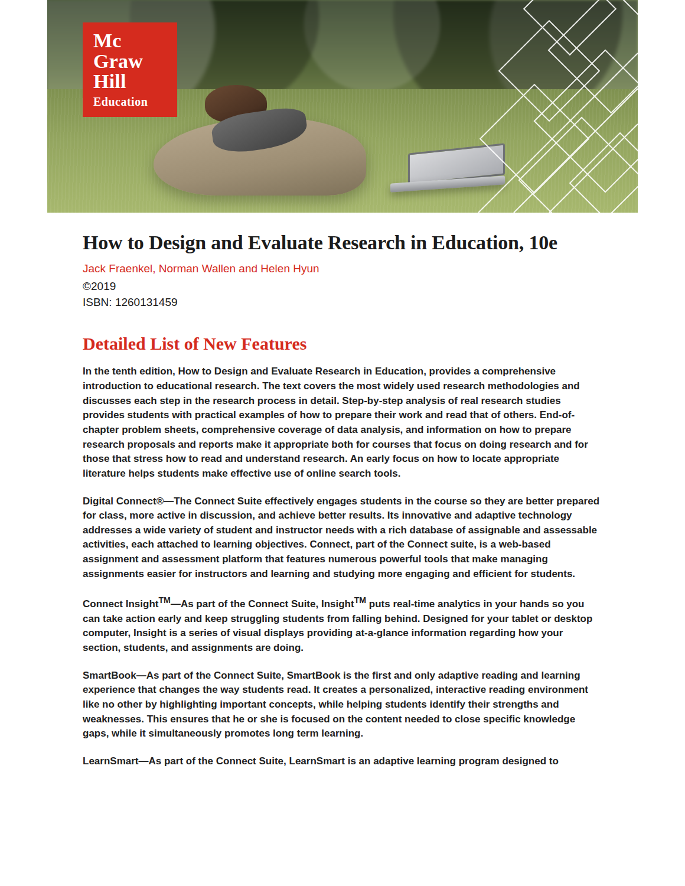Mc Graw Hill Education
How to Design and Evaluate Research in Education, 10e
Jack Fraenkel, Norman Wallen and Helen Hyun
©2019
ISBN: 1260131459
Detailed List of New Features
In the tenth edition, How to Design and Evaluate Research in Education, provides a comprehensive introduction to educational research. The text covers the most widely used research methodologies and discusses each step in the research process in detail. Step-by-step analysis of real research studies provides students with practical examples of how to prepare their work and read that of others. End-of-chapter problem sheets, comprehensive coverage of data analysis, and information on how to prepare research proposals and reports make it appropriate both for courses that focus on doing research and for those that stress how to read and understand research. An early focus on how to locate appropriate literature helps students make effective use of online search tools.
Digital Connect®—The Connect Suite effectively engages students in the course so they are better prepared for class, more active in discussion, and achieve better results. Its innovative and adaptive technology addresses a wide variety of student and instructor needs with a rich database of assignable and assessable activities, each attached to learning objectives. Connect, part of the Connect suite, is a web-based assignment and assessment platform that features numerous powerful tools that make managing assignments easier for instructors and learning and studying more engaging and efficient for students.
Connect InsightTM—As part of the Connect Suite, InsightTM puts real-time analytics in your hands so you can take action early and keep struggling students from falling behind. Designed for your tablet or desktop computer, Insight is a series of visual displays providing at-a-glance information regarding how your section, students, and assignments are doing.
SmartBook—As part of the Connect Suite, SmartBook is the first and only adaptive reading and learning experience that changes the way students read. It creates a personalized, interactive reading environment like no other by highlighting important concepts, while helping students identify their strengths and weaknesses. This ensures that he or she is focused on the content needed to close specific knowledge gaps, while it simultaneously promotes long term learning.
LearnSmart—As part of the Connect Suite, LearnSmart is an adaptive learning program designed to